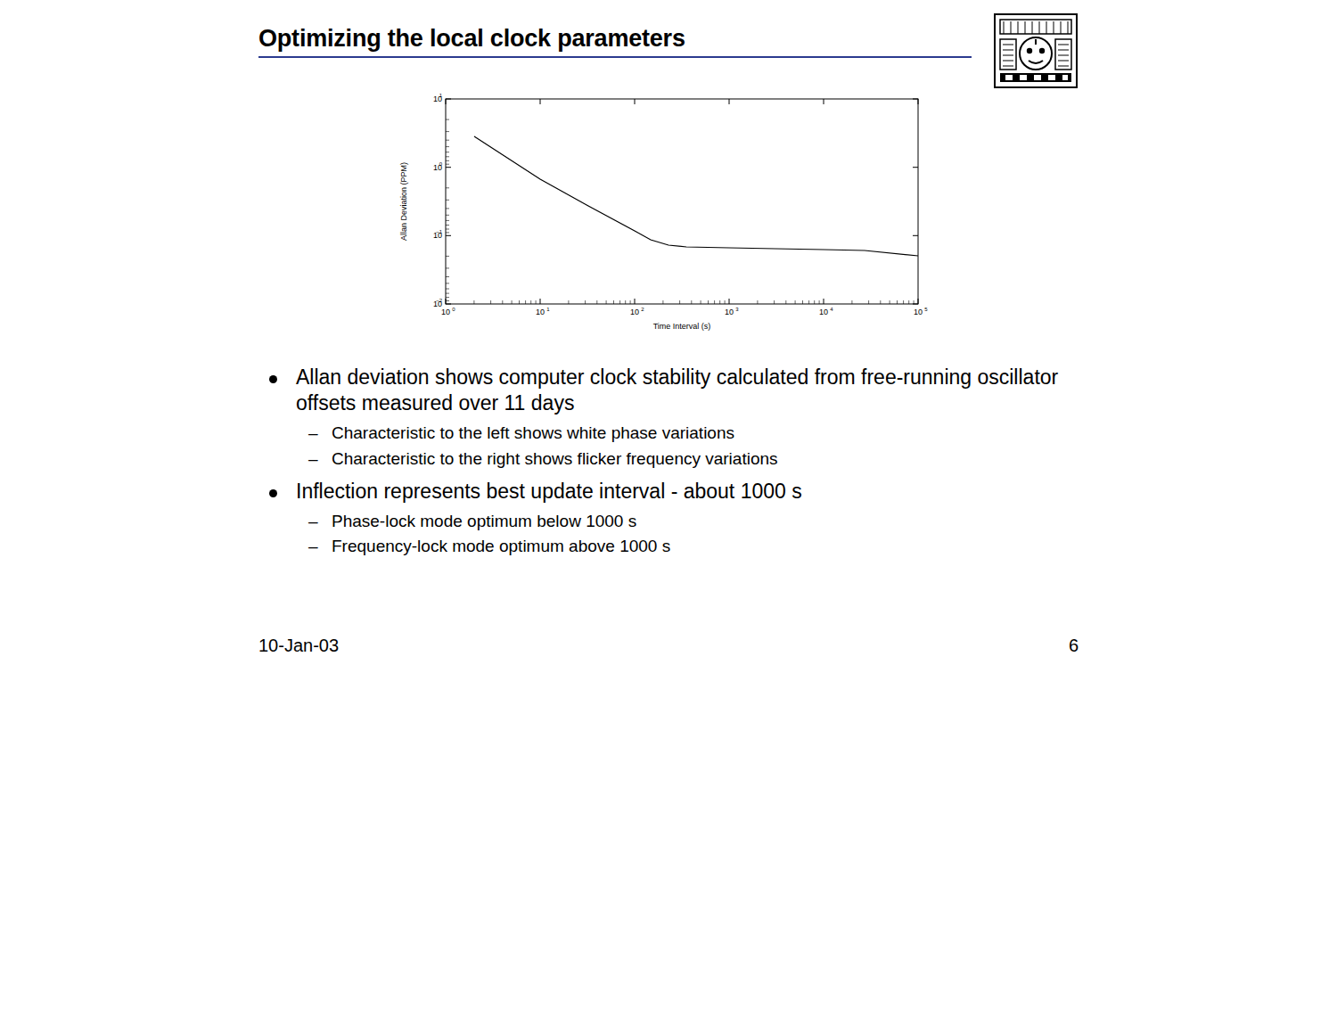Optimizing the local clock parameters
10 1 10 0 10 −1 10 −2 10 0 10 1 10 2 10 3 10 4 10 5 Time Interval (s) Allan Deviation (PPM)
Allan deviation shows computer clock stability calculated from free-running oscillator offsets measured over 11 days
Characteristic to the left shows white phase variations
Characteristic to the right shows flicker frequency variations
Inflection represents best update interval - about 1000 s
Phase-lock mode optimum below 1000 s
Frequency-lock mode optimum above 1000 s
10-Jan-03 6